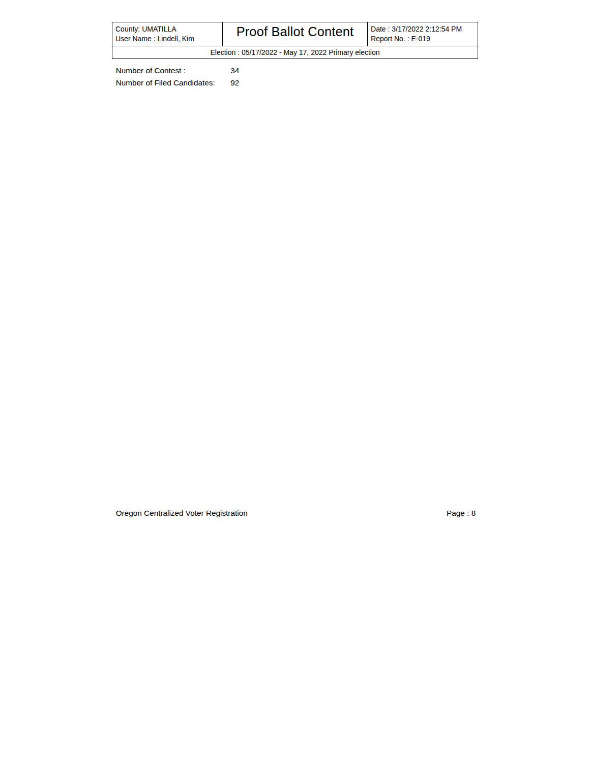| County: UMATILLA User Name : Lindell, Kim | Proof Ballot Content | Date : 3/17/2022 2:12:54 PM Report No. : E-019 |
| Election : 05/17/2022 - May 17, 2022 Primary election |
Number of Contest :
34
Number of Filed Candidates:
92
Oregon Centralized Voter Registration
Page : 8